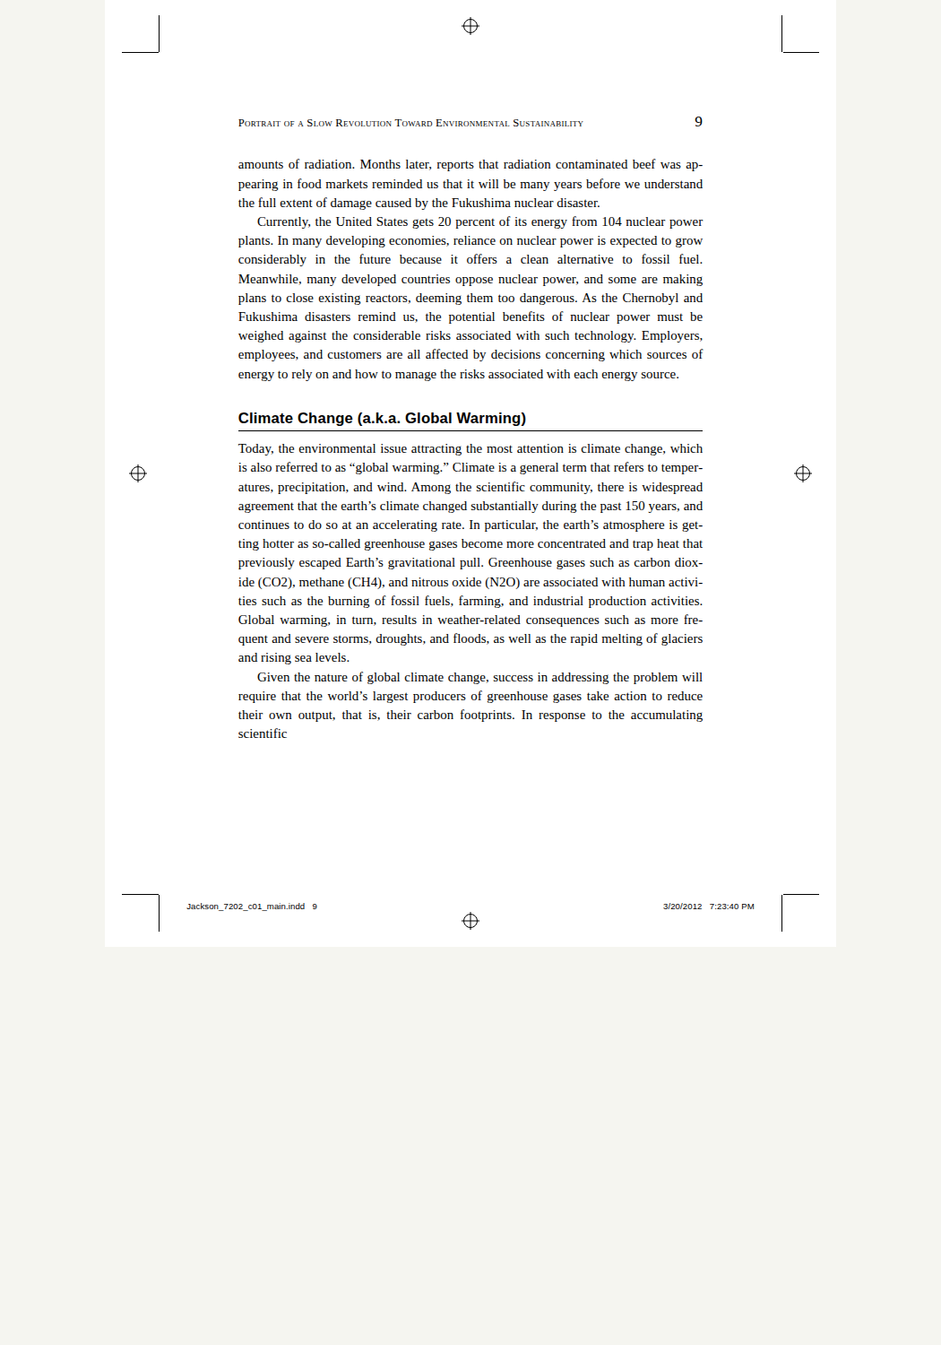Portrait of a Slow Revolution Toward Environmental Sustainability 9
amounts of radiation. Months later, reports that radiation contaminated beef was appearing in food markets reminded us that it will be many years before we understand the full extent of damage caused by the Fukushima nuclear disaster.
Currently, the United States gets 20 percent of its energy from 104 nuclear power plants. In many developing economies, reliance on nuclear power is expected to grow considerably in the future because it offers a clean alternative to fossil fuel. Meanwhile, many developed countries oppose nuclear power, and some are making plans to close existing reactors, deeming them too dangerous. As the Chernobyl and Fukushima disasters remind us, the potential benefits of nuclear power must be weighed against the considerable risks associated with such technology. Employers, employees, and customers are all affected by decisions concerning which sources of energy to rely on and how to manage the risks associated with each energy source.
Climate Change (a.k.a. Global Warming)
Today, the environmental issue attracting the most attention is climate change, which is also referred to as “global warming.” Climate is a general term that refers to temperatures, precipitation, and wind. Among the scientific community, there is widespread agreement that the earth’s climate changed substantially during the past 150 years, and continues to do so at an accelerating rate. In particular, the earth’s atmosphere is getting hotter as so-called greenhouse gases become more concentrated and trap heat that previously escaped Earth’s gravitational pull. Greenhouse gases such as carbon dioxide (CO2), methane (CH4), and nitrous oxide (N2O) are associated with human activities such as the burning of fossil fuels, farming, and industrial production activities. Global warming, in turn, results in weather-related consequences such as more frequent and severe storms, droughts, and floods, as well as the rapid melting of glaciers and rising sea levels.
Given the nature of global climate change, success in addressing the problem will require that the world’s largest producers of greenhouse gases take action to reduce their own output, that is, their carbon footprints. In response to the accumulating scientific
Jackson_7202_c01_main.indd 9 3/20/2012 7:23:40 PM